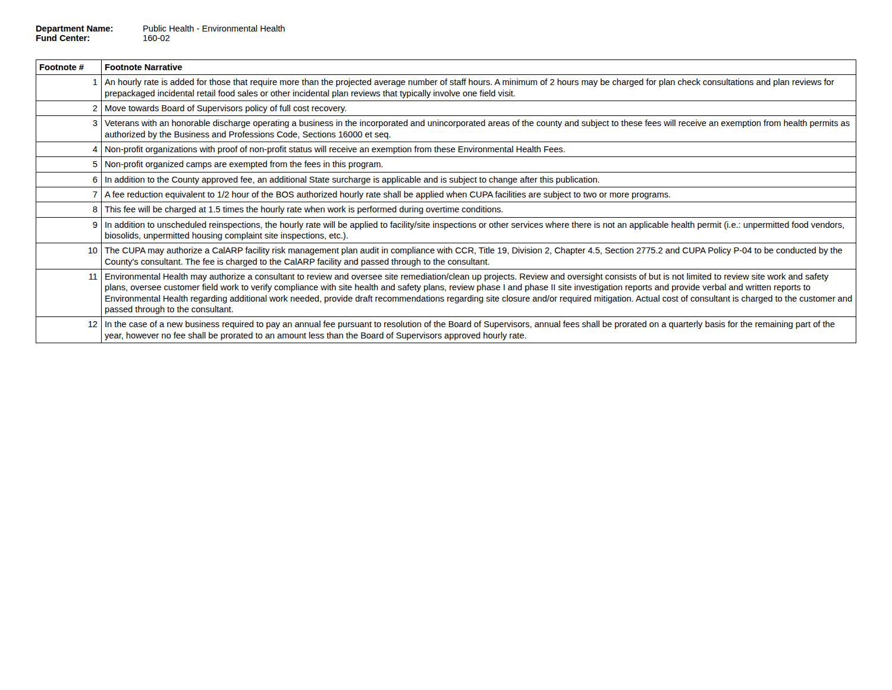Department Name: Public Health - Environmental Health
Fund Center: 160-02
| Footnote # | Footnote Narrative |
| --- | --- |
| 1 | An hourly rate is added for those that require more than the projected average number of staff hours. A minimum of 2 hours may be charged for plan check consultations and plan reviews for prepackaged incidental retail food sales or other incidental plan reviews that typically involve one field visit. |
| 2 | Move towards Board of Supervisors policy of full cost recovery. |
| 3 | Veterans with an honorable discharge operating a business in the incorporated and unincorporated areas of the county and subject to these fees will receive an exemption from health permits as authorized by the Business and Professions Code, Sections 16000 et seq. |
| 4 | Non-profit organizations with proof of non-profit status will receive an exemption from these Environmental Health Fees. |
| 5 | Non-profit organized camps are exempted from the fees in this program. |
| 6 | In addition to the County approved fee, an additional State surcharge is applicable and is subject to change after this publication. |
| 7 | A fee reduction equivalent to 1/2 hour of the BOS authorized hourly rate shall be applied when CUPA facilities are subject to two or more programs. |
| 8 | This fee will be charged at 1.5 times the hourly rate when work is performed during overtime conditions. |
| 9 | In addition to unscheduled reinspections, the hourly rate will be applied to facility/site inspections or other services where there is not an applicable health permit (i.e.: unpermitted food vendors, biosolids, unpermitted housing complaint site inspections, etc.). |
| 10 | The CUPA may authorize a CalARP facility risk management plan audit in compliance with CCR, Title 19, Division 2, Chapter 4.5, Section 2775.2 and CUPA Policy P-04 to be conducted by the County's consultant. The fee is charged to the CalARP facility and passed through to the consultant. |
| 11 | Environmental Health may authorize a consultant to review and oversee site remediation/clean up projects. Review and oversight consists of but is not limited to review site work and safety plans, oversee customer field work to verify compliance with site health and safety plans, review phase I and phase II site investigation reports and provide verbal and written reports to Environmental Health regarding additional work needed, provide draft recommendations regarding site closure and/or required mitigation. Actual cost of consultant is charged to the customer and passed through to the consultant. |
| 12 | In the case of a new business required to pay an annual fee pursuant to resolution of the Board of Supervisors, annual fees shall be prorated on a quarterly basis for the remaining part of the year, however no fee shall be prorated to an amount less than the Board of Supervisors approved hourly rate. |